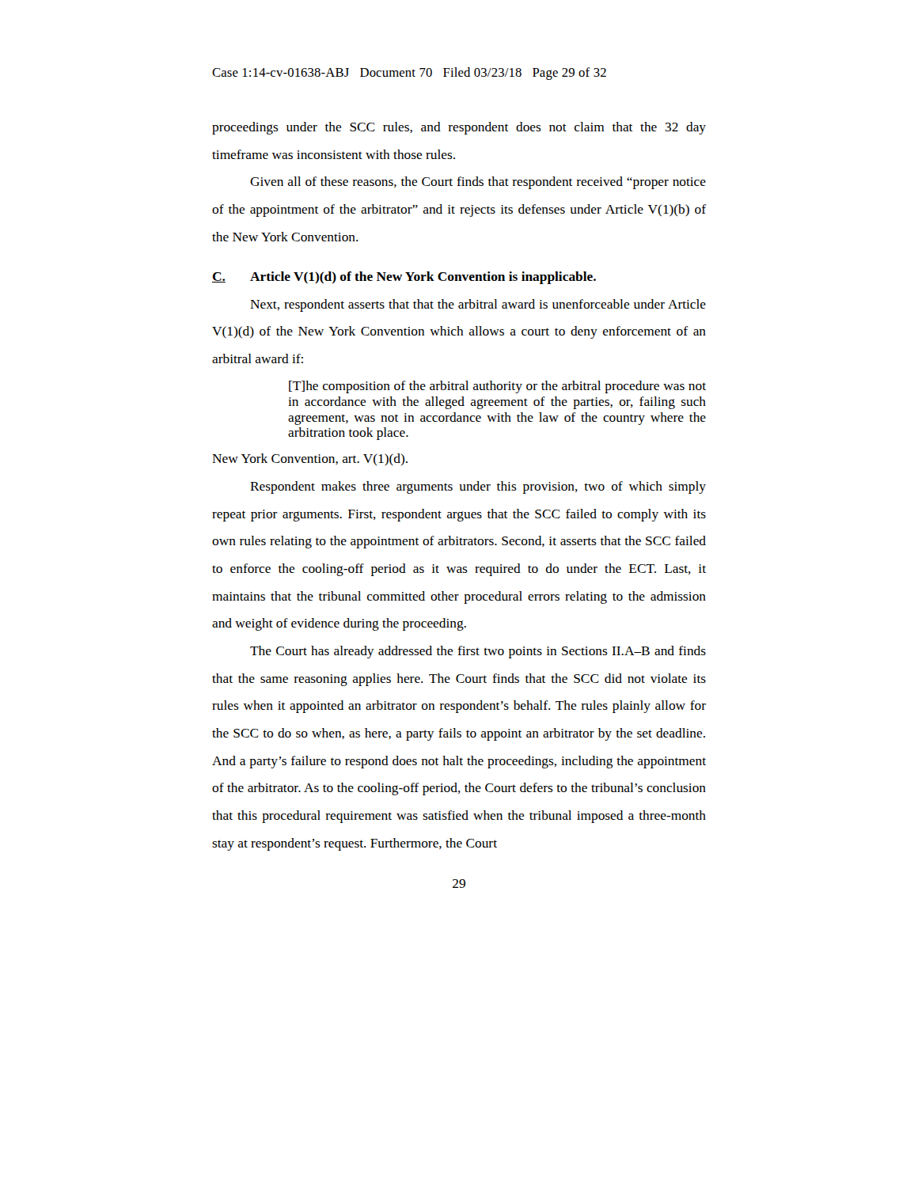Case 1:14-cv-01638-ABJ Document 70 Filed 03/23/18 Page 29 of 32
proceedings under the SCC rules, and respondent does not claim that the 32 day timeframe was inconsistent with those rules.
Given all of these reasons, the Court finds that respondent received “proper notice of the appointment of the arbitrator” and it rejects its defenses under Article V(1)(b) of the New York Convention.
C. Article V(1)(d) of the New York Convention is inapplicable.
Next, respondent asserts that that the arbitral award is unenforceable under Article V(1)(d) of the New York Convention which allows a court to deny enforcement of an arbitral award if:
[T]he composition of the arbitral authority or the arbitral procedure was not in accordance with the alleged agreement of the parties, or, failing such agreement, was not in accordance with the law of the country where the arbitration took place.
New York Convention, art. V(1)(d).
Respondent makes three arguments under this provision, two of which simply repeat prior arguments. First, respondent argues that the SCC failed to comply with its own rules relating to the appointment of arbitrators. Second, it asserts that the SCC failed to enforce the cooling-off period as it was required to do under the ECT. Last, it maintains that the tribunal committed other procedural errors relating to the admission and weight of evidence during the proceeding.
The Court has already addressed the first two points in Sections II.A–B and finds that the same reasoning applies here. The Court finds that the SCC did not violate its rules when it appointed an arbitrator on respondent’s behalf. The rules plainly allow for the SCC to do so when, as here, a party fails to appoint an arbitrator by the set deadline. And a party’s failure to respond does not halt the proceedings, including the appointment of the arbitrator. As to the cooling-off period, the Court defers to the tribunal’s conclusion that this procedural requirement was satisfied when the tribunal imposed a three-month stay at respondent’s request. Furthermore, the Court
29